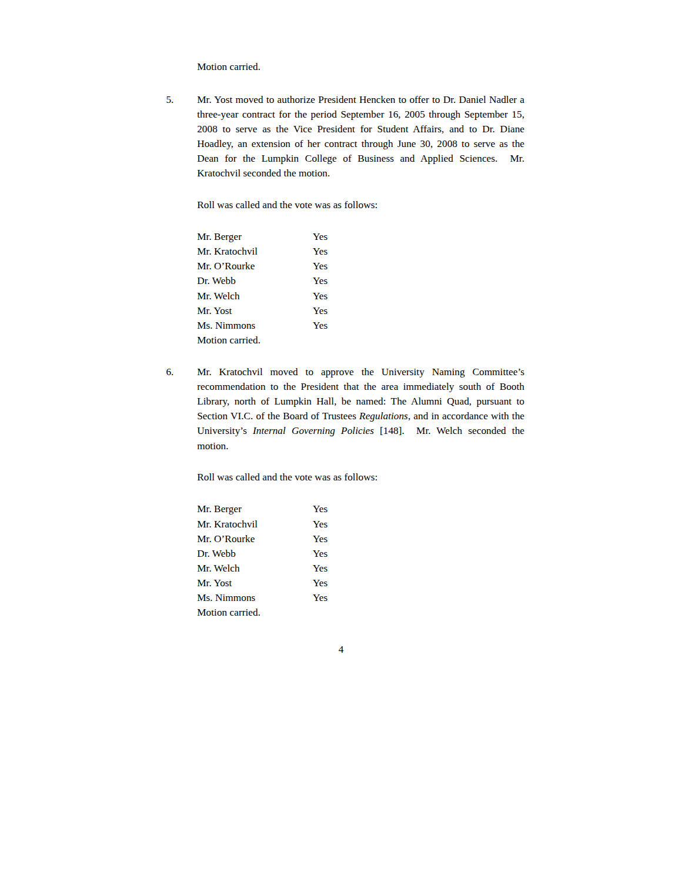Motion carried.
5.
Mr. Yost moved to authorize President Hencken to offer to Dr. Daniel Nadler a three-year contract for the period September 16, 2005 through September 15, 2008 to serve as the Vice President for Student Affairs, and to Dr. Diane Hoadley, an extension of her contract through June 30, 2008 to serve as the Dean for the Lumpkin College of Business and Applied Sciences. Mr. Kratochvil seconded the motion.
Roll was called and the vote was as follows:
| Mr. Berger | Yes |
| Mr. Kratochvil | Yes |
| Mr. O’Rourke | Yes |
| Dr. Webb | Yes |
| Mr. Welch | Yes |
| Mr. Yost | Yes |
| Ms. Nimmons | Yes |
Motion carried.
6.
Mr. Kratochvil moved to approve the University Naming Committee’s recommendation to the President that the area immediately south of Booth Library, north of Lumpkin Hall, be named: The Alumni Quad, pursuant to Section VI.C. of the Board of Trustees Regulations, and in accordance with the University’s Internal Governing Policies [148]. Mr. Welch seconded the motion.
Roll was called and the vote was as follows:
| Mr. Berger | Yes |
| Mr. Kratochvil | Yes |
| Mr. O’Rourke | Yes |
| Dr. Webb | Yes |
| Mr. Welch | Yes |
| Mr. Yost | Yes |
| Ms. Nimmons | Yes |
Motion carried.
4